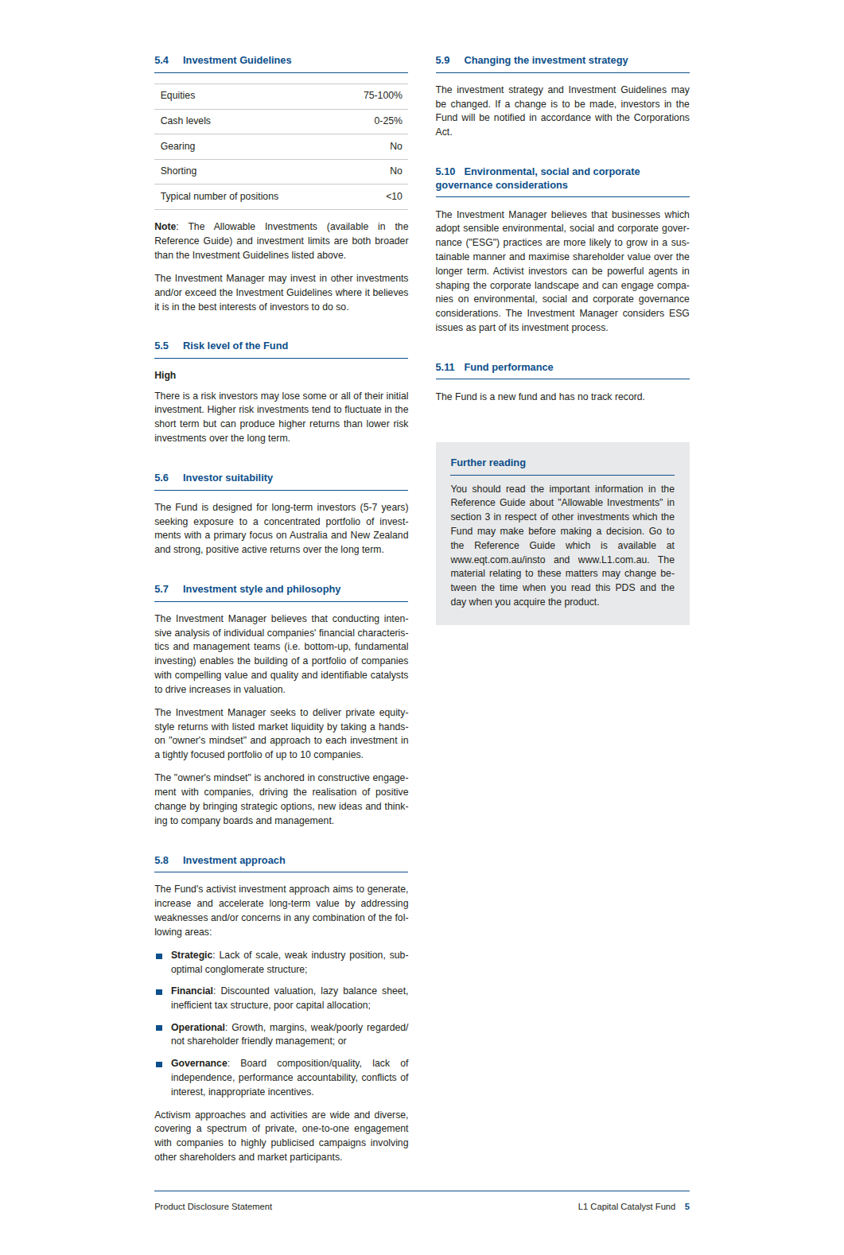5.4 Investment Guidelines
| Equities | 75-100% |
| Cash levels | 0-25% |
| Gearing | No |
| Shorting | No |
| Typical number of positions | <10 |
Note: The Allowable Investments (available in the Reference Guide) and investment limits are both broader than the Investment Guidelines listed above.
The Investment Manager may invest in other investments and/or exceed the Investment Guidelines where it believes it is in the best interests of investors to do so.
5.5 Risk level of the Fund
High
There is a risk investors may lose some or all of their initial investment. Higher risk investments tend to fluctuate in the short term but can produce higher returns than lower risk investments over the long term.
5.6 Investor suitability
The Fund is designed for long-term investors (5-7 years) seeking exposure to a concentrated portfolio of investments with a primary focus on Australia and New Zealand and strong, positive active returns over the long term.
5.7 Investment style and philosophy
The Investment Manager believes that conducting intensive analysis of individual companies' financial characteristics and management teams (i.e. bottom-up, fundamental investing) enables the building of a portfolio of companies with compelling value and quality and identifiable catalysts to drive increases in valuation.
The Investment Manager seeks to deliver private equity-style returns with listed market liquidity by taking a hands-on "owner's mindset" and approach to each investment in a tightly focused portfolio of up to 10 companies.
The "owner's mindset" is anchored in constructive engagement with companies, driving the realisation of positive change by bringing strategic options, new ideas and thinking to company boards and management.
5.8 Investment approach
The Fund's activist investment approach aims to generate, increase and accelerate long-term value by addressing weaknesses and/or concerns in any combination of the following areas:
Strategic: Lack of scale, weak industry position, sub-optimal conglomerate structure;
Financial: Discounted valuation, lazy balance sheet, inefficient tax structure, poor capital allocation;
Operational: Growth, margins, weak/poorly regarded/ not shareholder friendly management; or
Governance: Board composition/quality, lack of independence, performance accountability, conflicts of interest, inappropriate incentives.
Activism approaches and activities are wide and diverse, covering a spectrum of private, one-to-one engagement with companies to highly publicised campaigns involving other shareholders and market participants.
5.9 Changing the investment strategy
The investment strategy and Investment Guidelines may be changed. If a change is to be made, investors in the Fund will be notified in accordance with the Corporations Act.
5.10 Environmental, social and corporate governance considerations
The Investment Manager believes that businesses which adopt sensible environmental, social and corporate governance ("ESG") practices are more likely to grow in a sustainable manner and maximise shareholder value over the longer term. Activist investors can be powerful agents in shaping the corporate landscape and can engage companies on environmental, social and corporate governance considerations. The Investment Manager considers ESG issues as part of its investment process.
5.11 Fund performance
The Fund is a new fund and has no track record.
Further reading
You should read the important information in the Reference Guide about "Allowable Investments" in section 3 in respect of other investments which the Fund may make before making a decision. Go to the Reference Guide which is available at www.eqt.com.au/insto and www.L1.com.au. The material relating to these matters may change between the time when you read this PDS and the day when you acquire the product.
Product Disclosure Statement
L1 Capital Catalyst Fund 5